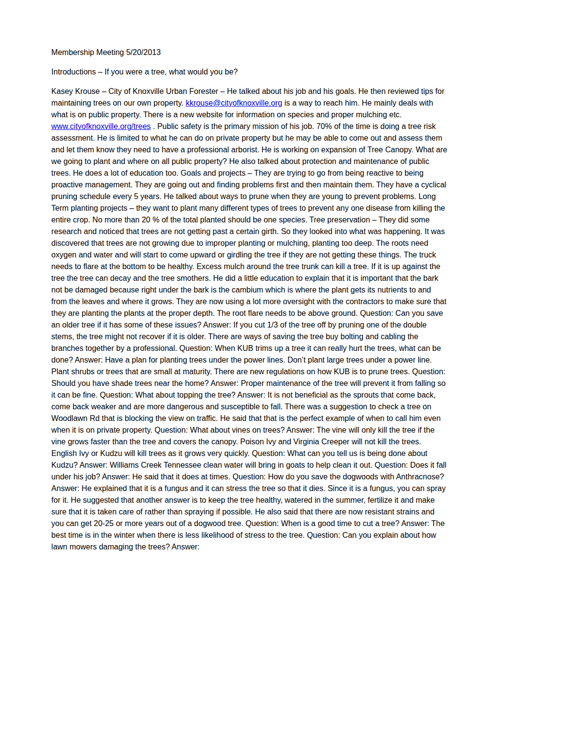Membership Meeting 5/20/2013
Introductions – If you were a tree, what would you be?
Kasey Krouse – City of Knoxville Urban Forester – He talked about his job and his goals. He then reviewed tips for maintaining trees on our own property. kkrouse@cityofknoxville.org is a way to reach him. He mainly deals with what is on public property. There is a new website for information on species and proper mulching etc. www.cityofknoxville.org/trees . Public safety is the primary mission of his job. 70% of the time is doing a tree risk assessment. He is limited to what he can do on private property but he may be able to come out and assess them and let them know they need to have a professional arborist. He is working on expansion of Tree Canopy. What are we going to plant and where on all public property? He also talked about protection and maintenance of public trees. He does a lot of education too. Goals and projects – They are trying to go from being reactive to being proactive management. They are going out and finding problems first and then maintain them. They have a cyclical pruning schedule every 5 years. He talked about ways to prune when they are young to prevent problems. Long Term planting projects – they want to plant many different types of trees to prevent any one disease from killing the entire crop. No more than 20 % of the total planted should be one species. Tree preservation – They did some research and noticed that trees are not getting past a certain girth. So they looked into what was happening. It was discovered that trees are not growing due to improper planting or mulching, planting too deep. The roots need oxygen and water and will start to come upward or girdling the tree if they are not getting these things. The truck needs to flare at the bottom to be healthy. Excess mulch around the tree trunk can kill a tree. If it is up against the tree the tree can decay and the tree smothers. He did a little education to explain that it is important that the bark not be damaged because right under the bark is the cambium which is where the plant gets its nutrients to and from the leaves and where it grows. They are now using a lot more oversight with the contractors to make sure that they are planting the plants at the proper depth. The root flare needs to be above ground. Question: Can you save an older tree if it has some of these issues? Answer: If you cut 1/3 of the tree off by pruning one of the double stems, the tree might not recover if it is older. There are ways of saving the tree buy bolting and cabling the branches together by a professional. Question: When KUB trims up a tree it can really hurt the trees, what can be done? Answer: Have a plan for planting trees under the power lines. Don’t plant large trees under a power line. Plant shrubs or trees that are small at maturity. There are new regulations on how KUB is to prune trees. Question: Should you have shade trees near the home? Answer: Proper maintenance of the tree will prevent it from falling so it can be fine. Question: What about topping the tree? Answer: It is not beneficial as the sprouts that come back, come back weaker and are more dangerous and susceptible to fall. There was a suggestion to check a tree on Woodlawn Rd that is blocking the view on traffic. He said that that is the perfect example of when to call him even when it is on private property. Question: What about vines on trees? Answer: The vine will only kill the tree if the vine grows faster than the tree and covers the canopy. Poison Ivy and Virginia Creeper will not kill the trees. English Ivy or Kudzu will kill trees as it grows very quickly. Question: What can you tell us is being done about Kudzu? Answer: Williams Creek Tennessee clean water will bring in goats to help clean it out. Question: Does it fall under his job? Answer: He said that it does at times. Question: How do you save the dogwoods with Anthracnose? Answer: He explained that it is a fungus and it can stress the tree so that it dies. Since it is a fungus, you can spray for it. He suggested that another answer is to keep the tree healthy, watered in the summer, fertilize it and make sure that it is taken care of rather than spraying if possible. He also said that there are now resistant strains and you can get 20-25 or more years out of a dogwood tree. Question: When is a good time to cut a tree? Answer: The best time is in the winter when there is less likelihood of stress to the tree. Question: Can you explain about how lawn mowers damaging the trees? Answer: